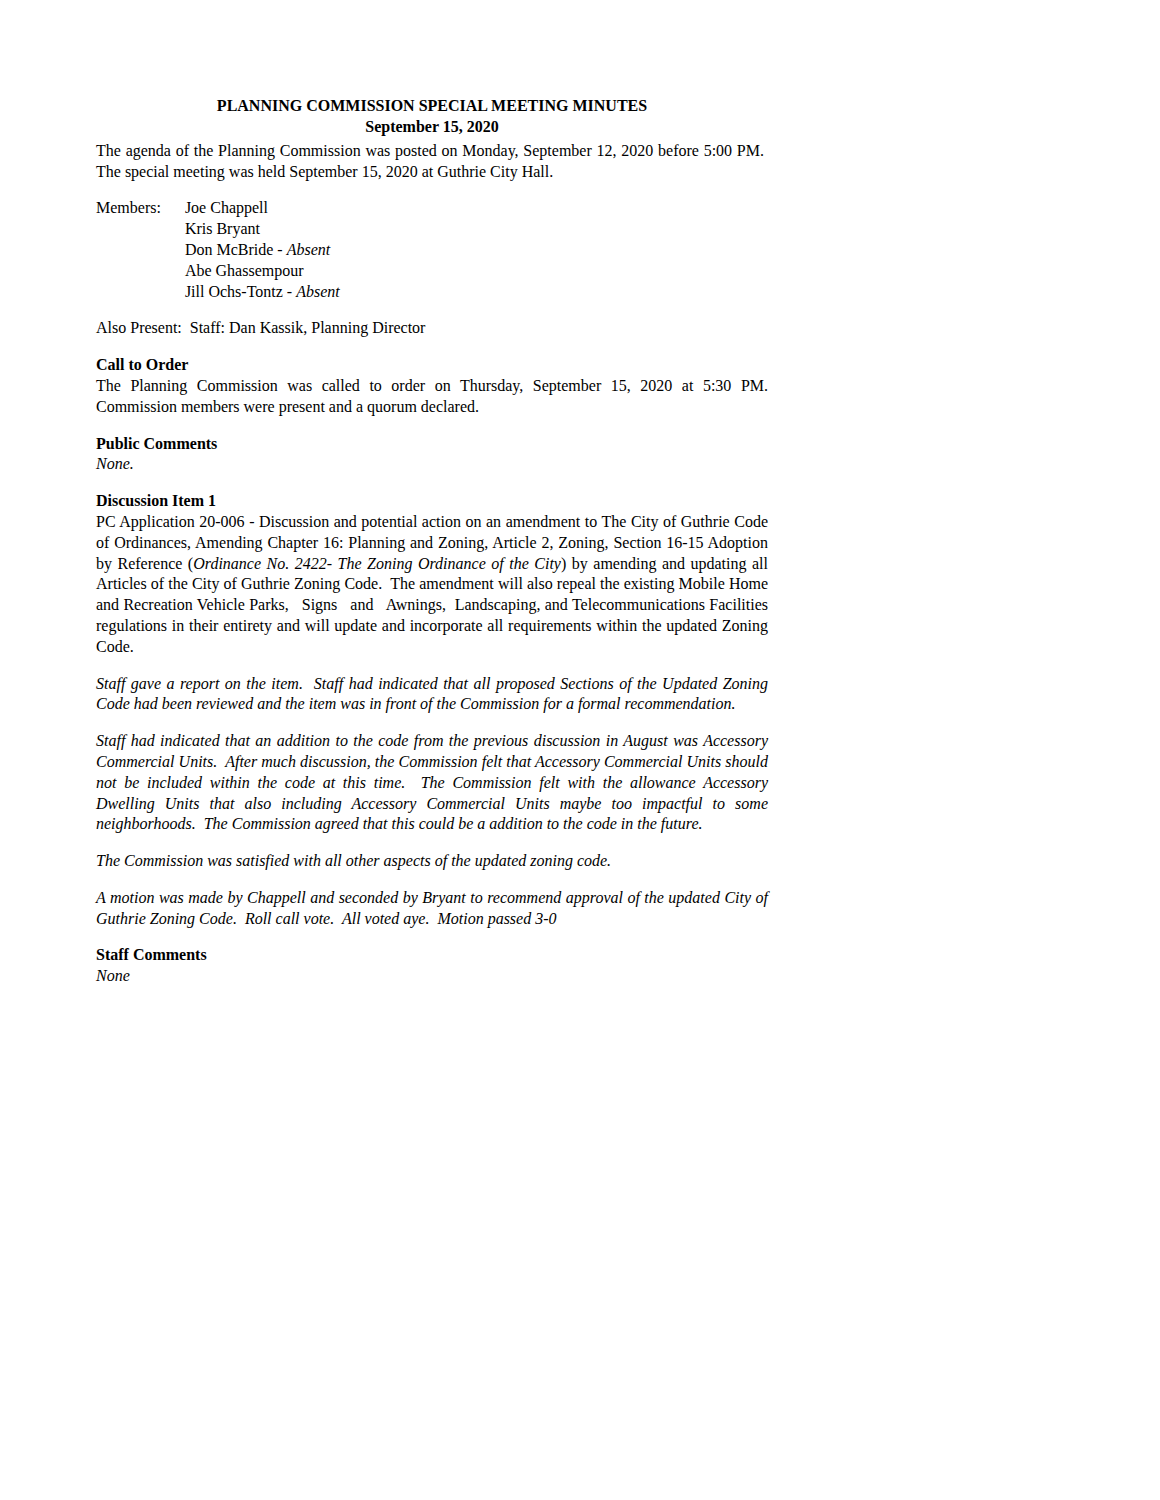PLANNING COMMISSION SPECIAL MEETING MINUTESSeptember 15, 2020
The agenda of the Planning Commission was posted on Monday, September 12, 2020 before 5:00 PM. The special meeting was held September 15, 2020 at Guthrie City Hall.
| Members: | Joe Chappell |
| | Kris Bryant |
| | Don McBride - Absent |
| | Abe Ghassempour |
| | Jill Ochs-Tontz - Absent |
Also Present: Staff: Dan Kassik, Planning Director
Call to Order
The Planning Commission was called to order on Thursday, September 15, 2020 at 5:30 PM. Commission members were present and a quorum declared.
Public Comments
None.
Discussion Item 1
PC Application 20-006 - Discussion and potential action on an amendment to The City of Guthrie Code of Ordinances, Amending Chapter 16: Planning and Zoning, Article 2, Zoning, Section 16-15 Adoption by Reference (Ordinance No. 2422- The Zoning Ordinance of the City) by amending and updating all Articles of the City of Guthrie Zoning Code. The amendment will also repeal the existing Mobile Home and Recreation Vehicle Parks, Signs and Awnings, Landscaping, and Telecommunications Facilities regulations in their entirety and will update and incorporate all requirements within the updated Zoning Code.
Staff gave a report on the item. Staff had indicated that all proposed Sections of the Updated Zoning Code had been reviewed and the item was in front of the Commission for a formal recommendation.
Staff had indicated that an addition to the code from the previous discussion in August was Accessory Commercial Units. After much discussion, the Commission felt that Accessory Commercial Units should not be included within the code at this time. The Commission felt with the allowance Accessory Dwelling Units that also including Accessory Commercial Units maybe too impactful to some neighborhoods. The Commission agreed that this could be a addition to the code in the future.
The Commission was satisfied with all other aspects of the updated zoning code.
A motion was made by Chappell and seconded by Bryant to recommend approval of the updated City of Guthrie Zoning Code. Roll call vote. All voted aye. Motion passed 3-0
Staff Comments
None